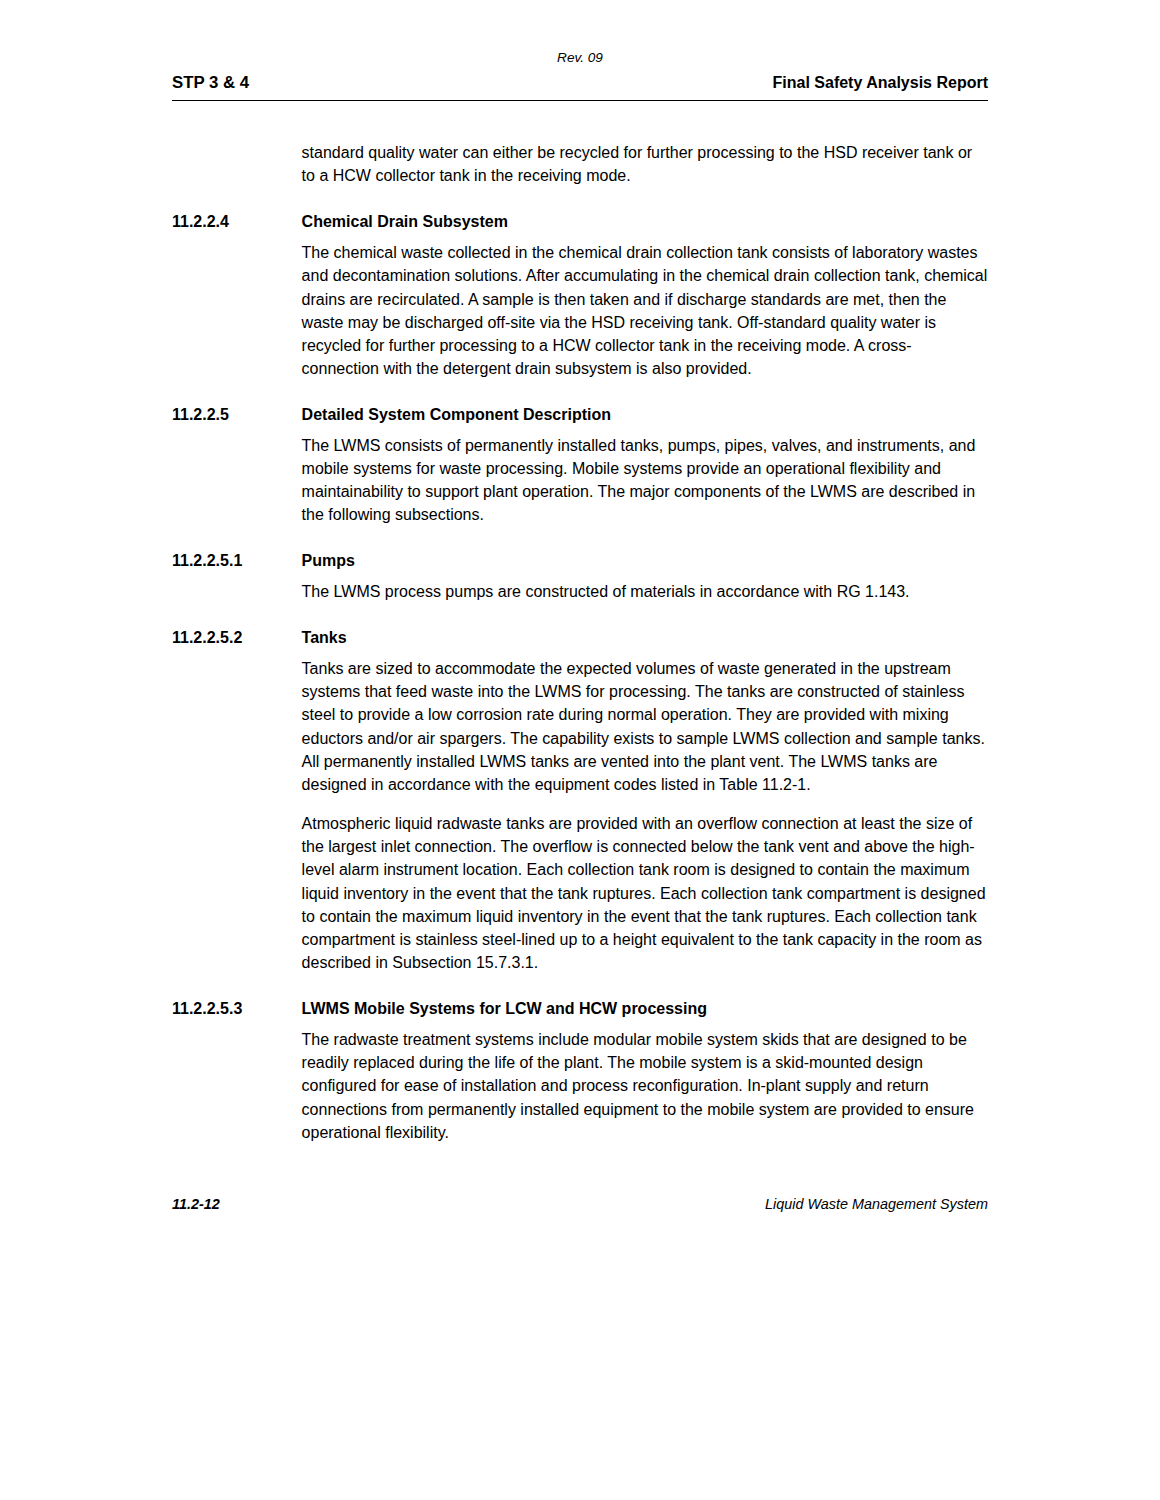Rev. 09
STP 3 & 4
Final Safety Analysis Report
standard quality water can either be recycled for further processing to the HSD receiver tank or to a HCW collector tank in the receiving mode.
11.2.2.4 Chemical Drain Subsystem
The chemical waste collected in the chemical drain collection tank consists of laboratory wastes and decontamination solutions. After accumulating in the chemical drain collection tank, chemical drains are recirculated. A sample is then taken and if discharge standards are met, then the waste may be discharged off-site via the HSD receiving tank. Off-standard quality water is recycled for further processing to a HCW collector tank in the receiving mode. A cross-connection with the detergent drain subsystem is also provided.
11.2.2.5 Detailed System Component Description
The LWMS consists of permanently installed tanks, pumps, pipes, valves, and instruments, and mobile systems for waste processing. Mobile systems provide an operational flexibility and maintainability to support plant operation. The major components of the LWMS are described in the following subsections.
11.2.2.5.1 Pumps
The LWMS process pumps are constructed of materials in accordance with RG 1.143.
11.2.2.5.2 Tanks
Tanks are sized to accommodate the expected volumes of waste generated in the upstream systems that feed waste into the LWMS for processing. The tanks are constructed of stainless steel to provide a low corrosion rate during normal operation. They are provided with mixing eductors and/or air spargers. The capability exists to sample LWMS collection and sample tanks. All permanently installed LWMS tanks are vented into the plant vent. The LWMS tanks are designed in accordance with the equipment codes listed in Table 11.2-1.
Atmospheric liquid radwaste tanks are provided with an overflow connection at least the size of the largest inlet connection. The overflow is connected below the tank vent and above the high-level alarm instrument location. Each collection tank room is designed to contain the maximum liquid inventory in the event that the tank ruptures. Each collection tank compartment is designed to contain the maximum liquid inventory in the event that the tank ruptures. Each collection tank compartment is stainless steel-lined up to a height equivalent to the tank capacity in the room as described in Subsection 15.7.3.1.
11.2.2.5.3 LWMS Mobile Systems for LCW and HCW processing
The radwaste treatment systems include modular mobile system skids that are designed to be readily replaced during the life of the plant. The mobile system is a skid-mounted design configured for ease of installation and process reconfiguration. In-plant supply and return connections from permanently installed equipment to the mobile system are provided to ensure operational flexibility.
11.2-12
Liquid Waste Management System